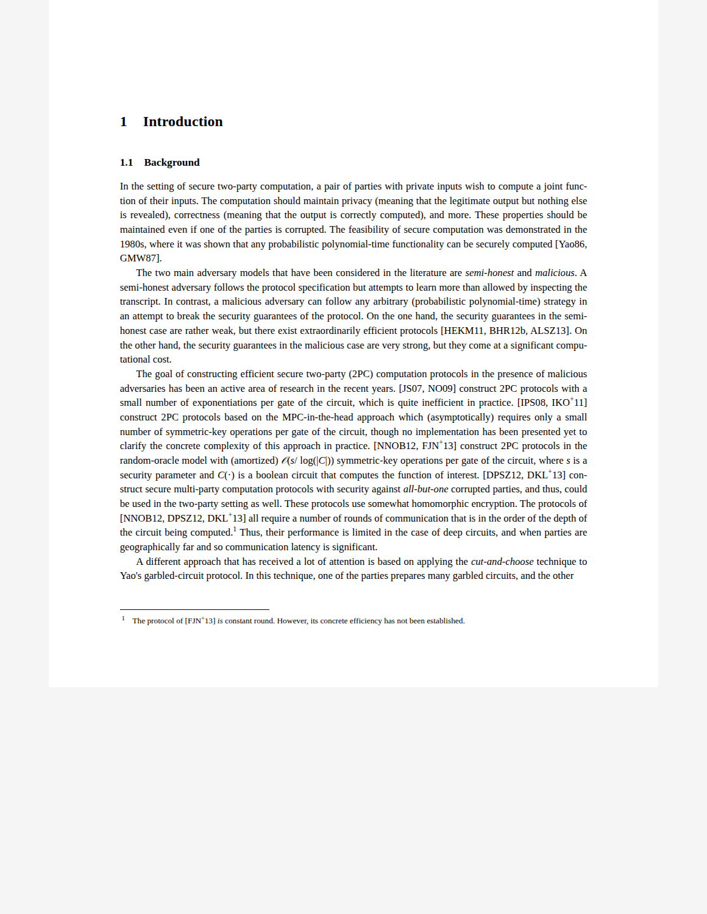1 Introduction
1.1 Background
In the setting of secure two-party computation, a pair of parties with private inputs wish to compute a joint function of their inputs. The computation should maintain privacy (meaning that the legitimate output but nothing else is revealed), correctness (meaning that the output is correctly computed), and more. These properties should be maintained even if one of the parties is corrupted. The feasibility of secure computation was demonstrated in the 1980s, where it was shown that any probabilistic polynomial-time functionality can be securely computed [Yao86, GMW87].
The two main adversary models that have been considered in the literature are semi-honest and malicious. A semi-honest adversary follows the protocol specification but attempts to learn more than allowed by inspecting the transcript. In contrast, a malicious adversary can follow any arbitrary (probabilistic polynomial-time) strategy in an attempt to break the security guarantees of the protocol. On the one hand, the security guarantees in the semi-honest case are rather weak, but there exist extraordinarily efficient protocols [HEKM11, BHR12b, ALSZ13]. On the other hand, the security guarantees in the malicious case are very strong, but they come at a significant computational cost.
The goal of constructing efficient secure two-party (2PC) computation protocols in the presence of malicious adversaries has been an active area of research in the recent years. [JS07, NO09] construct 2PC protocols with a small number of exponentiations per gate of the circuit, which is quite inefficient in practice. [IPS08, IKO+11] construct 2PC protocols based on the MPC-in-the-head approach which (asymptotically) requires only a small number of symmetric-key operations per gate of the circuit, though no implementation has been presented yet to clarify the concrete complexity of this approach in practice. [NNOB12, FJN+13] construct 2PC protocols in the random-oracle model with (amortized) 𝒪(s/ log(|C|)) symmetric-key operations per gate of the circuit, where s is a security parameter and C(·) is a boolean circuit that computes the function of interest. [DPSZ12, DKL+13] construct secure multi-party computation protocols with security against all-but-one corrupted parties, and thus, could be used in the two-party setting as well. These protocols use somewhat homomorphic encryption. The protocols of [NNOB12, DPSZ12, DKL+13] all require a number of rounds of communication that is in the order of the depth of the circuit being computed.1 Thus, their performance is limited in the case of deep circuits, and when parties are geographically far and so communication latency is significant.
A different approach that has received a lot of attention is based on applying the cut-and-choose technique to Yao's garbled-circuit protocol. In this technique, one of the parties prepares many garbled circuits, and the other
1 The protocol of [FJN+13] is constant round. However, its concrete efficiency has not been established.